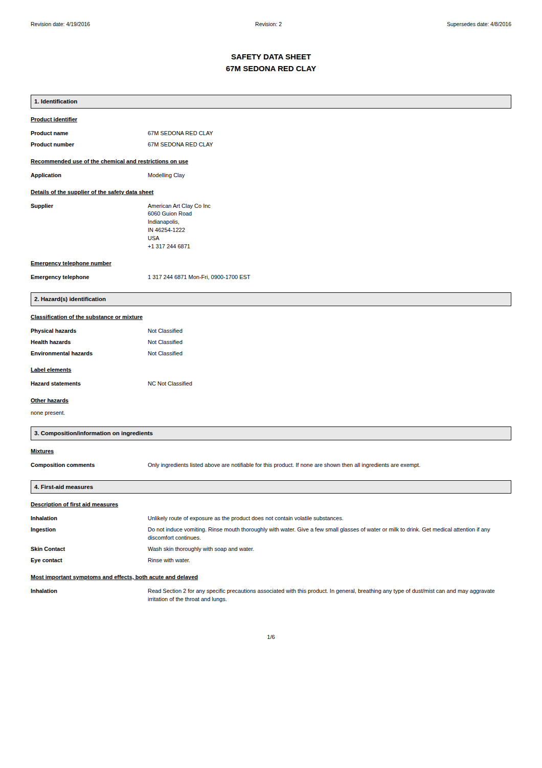Revision date: 4/19/2016 Revision: 2 Supersedes date: 4/8/2016
SAFETY DATA SHEET
67M SEDONA RED CLAY
1. Identification
Product identifier
| Product name | 67M SEDONA RED CLAY |
| Product number | 67M SEDONA RED CLAY |
Recommended use of the chemical and restrictions on use
| Application | Modelling Clay |
Details of the supplier of the safety data sheet
| Supplier | American Art Clay Co Inc 6060 Guion Road Indianapolis, IN 46254-1222 USA +1 317 244 6871 |
Emergency telephone number
| Emergency telephone | 1 317 244 6871 Mon-Fri, 0900-1700 EST |
2. Hazard(s) identification
Classification of the substance or mixture
| Physical hazards | Not Classified |
| Health hazards | Not Classified |
| Environmental hazards | Not Classified |
Label elements
| Hazard statements | NC Not Classified |
Other hazards
none present.
3. Composition/information on ingredients
Mixtures
| Composition comments | Only ingredients listed above are notifiable for this product. If none are shown then all ingredients are exempt. |
4. First-aid measures
Description of first aid measures
| Inhalation | Unlikely route of exposure as the product does not contain volatile substances. |
| Ingestion | Do not induce vomiting. Rinse mouth thoroughly with water. Give a few small glasses of water or milk to drink. Get medical attention if any discomfort continues. |
| Skin Contact | Wash skin thoroughly with soap and water. |
| Eye contact | Rinse with water. |
Most important symptoms and effects, both acute and delayed
| Inhalation | Read Section 2 for any specific precautions associated with this product. In general, breathing any type of dust/mist can and may aggravate irritation of the throat and lungs. |
1/6